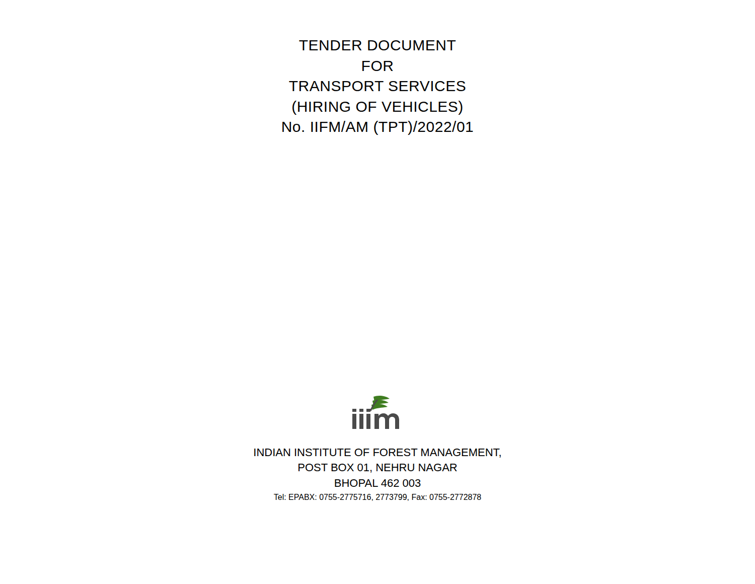TENDER DOCUMENT
FOR
TRANSPORT SERVICES
(HIRING OF VEHICLES)
No. IIFM/AM (TPT)/2022/01
INDIAN INSTITUTE OF FOREST MANAGEMENT,
POST BOX 01, NEHRU NAGAR
BHOPAL 462 003
Tel: EPABX: 0755-2775716, 2773799, Fax: 0755-2772878